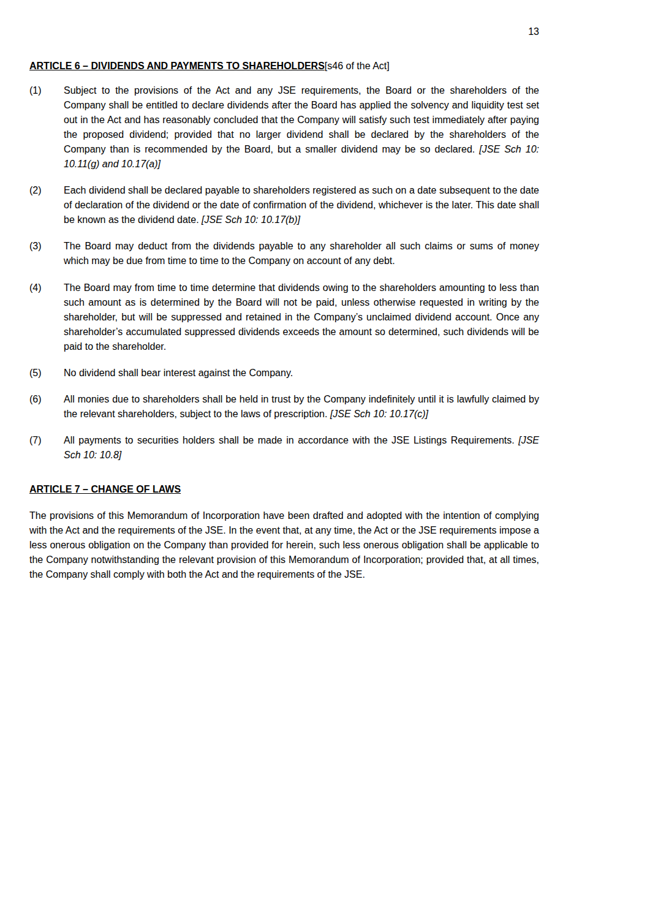13
ARTICLE 6 – DIVIDENDS AND PAYMENTS TO SHAREHOLDERS
[s46 of the Act]
(1) Subject to the provisions of the Act and any JSE requirements, the Board or the shareholders of the Company shall be entitled to declare dividends after the Board has applied the solvency and liquidity test set out in the Act and has reasonably concluded that the Company will satisfy such test immediately after paying the proposed dividend; provided that no larger dividend shall be declared by the shareholders of the Company than is recommended by the Board, but a smaller dividend may be so declared. [JSE Sch 10: 10.11(g) and 10.17(a)]
(2) Each dividend shall be declared payable to shareholders registered as such on a date subsequent to the date of declaration of the dividend or the date of confirmation of the dividend, whichever is the later. This date shall be known as the dividend date. [JSE Sch 10: 10.17(b)]
(3) The Board may deduct from the dividends payable to any shareholder all such claims or sums of money which may be due from time to time to the Company on account of any debt.
(4) The Board may from time to time determine that dividends owing to the shareholders amounting to less than such amount as is determined by the Board will not be paid, unless otherwise requested in writing by the shareholder, but will be suppressed and retained in the Company’s unclaimed dividend account. Once any shareholder’s accumulated suppressed dividends exceeds the amount so determined, such dividends will be paid to the shareholder.
(5) No dividend shall bear interest against the Company.
(6) All monies due to shareholders shall be held in trust by the Company indefinitely until it is lawfully claimed by the relevant shareholders, subject to the laws of prescription. [JSE Sch 10: 10.17(c)]
(7) All payments to securities holders shall be made in accordance with the JSE Listings Requirements. [JSE Sch 10: 10.8]
ARTICLE 7 – CHANGE OF LAWS
The provisions of this Memorandum of Incorporation have been drafted and adopted with the intention of complying with the Act and the requirements of the JSE. In the event that, at any time, the Act or the JSE requirements impose a less onerous obligation on the Company than provided for herein, such less onerous obligation shall be applicable to the Company notwithstanding the relevant provision of this Memorandum of Incorporation; provided that, at all times, the Company shall comply with both the Act and the requirements of the JSE.